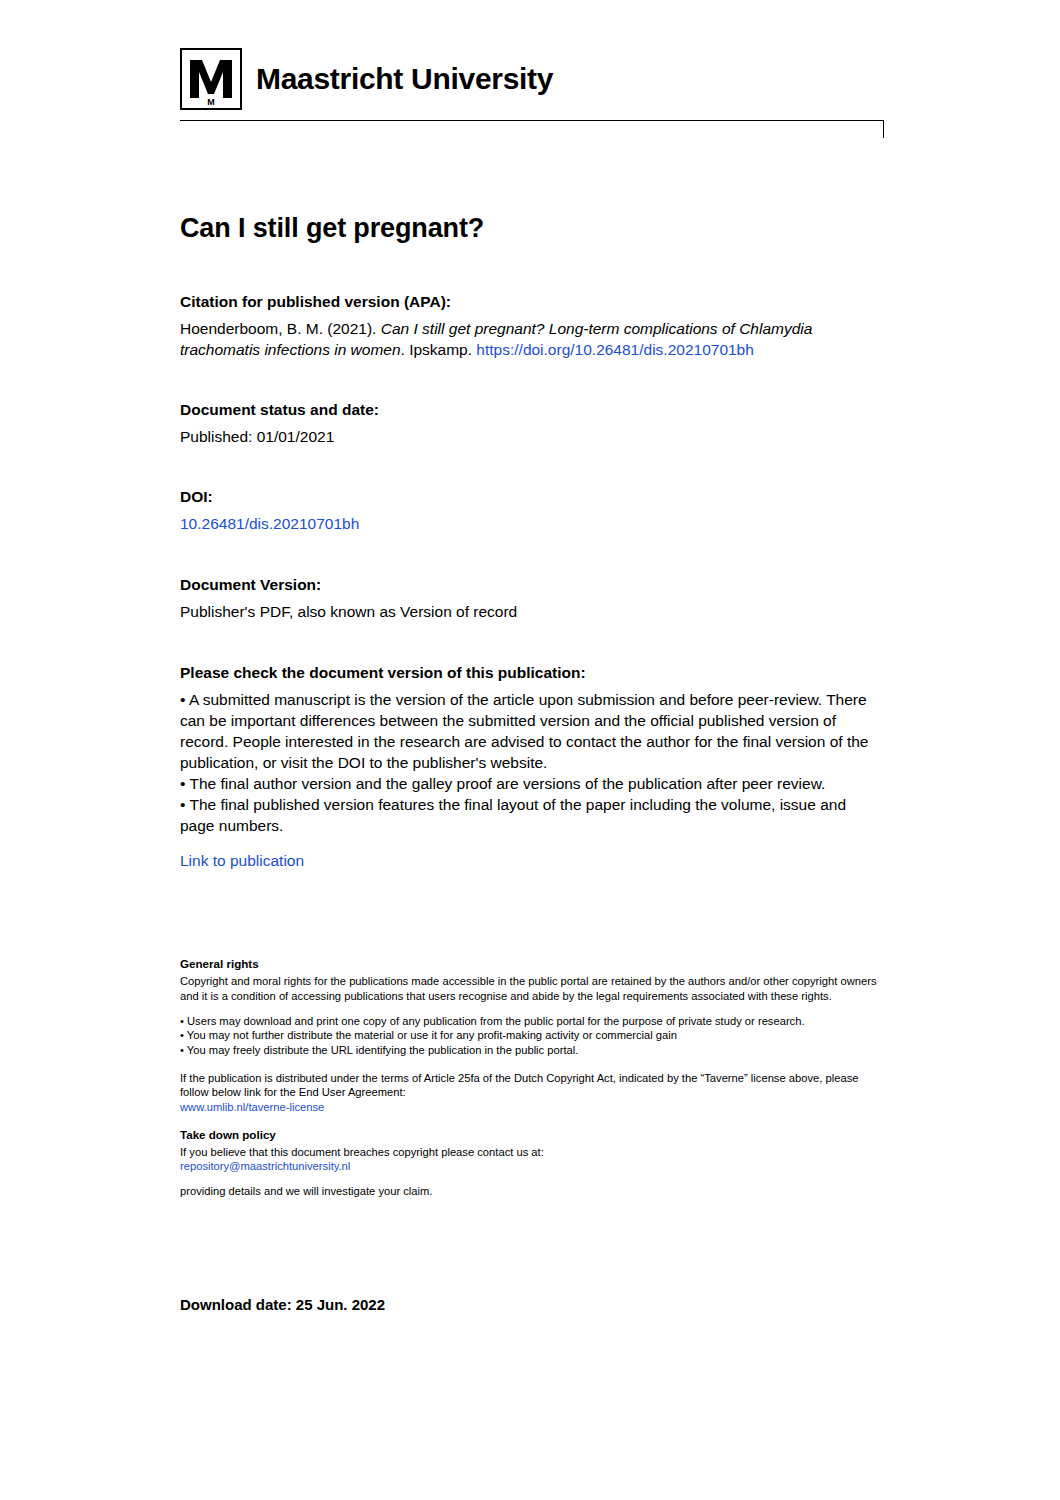M
Maastricht University
Can I still get pregnant?
Citation for published version (APA):
Hoenderboom, B. M. (2021). Can I still get pregnant? Long-term complications of Chlamydia trachomatis infections in women. Ipskamp. https://doi.org/10.26481/dis.20210701bh
Document status and date:
Published: 01/01/2021
DOI:
10.26481/dis.20210701bh
Document Version:
Publisher's PDF, also known as Version of record
Please check the document version of this publication:
• A submitted manuscript is the version of the article upon submission and before peer-review. There can be important differences between the submitted version and the official published version of record. People interested in the research are advised to contact the author for the final version of the publication, or visit the DOI to the publisher's website.
• The final author version and the galley proof are versions of the publication after peer review.
• The final published version features the final layout of the paper including the volume, issue and page numbers.
Link to publication
General rights
Copyright and moral rights for the publications made accessible in the public portal are retained by the authors and/or other copyright owners and it is a condition of accessing publications that users recognise and abide by the legal requirements associated with these rights.
• Users may download and print one copy of any publication from the public portal for the purpose of private study or research.
• You may not further distribute the material or use it for any profit-making activity or commercial gain
• You may freely distribute the URL identifying the publication in the public portal.
If the publication is distributed under the terms of Article 25fa of the Dutch Copyright Act, indicated by the “Taverne” license above, please follow below link for the End User Agreement:
www.umlib.nl/taverne-license
Take down policy
If you believe that this document breaches copyright please contact us at:
repository@maastrichtuniversity.nl
providing details and we will investigate your claim.
Download date: 25 Jun. 2022